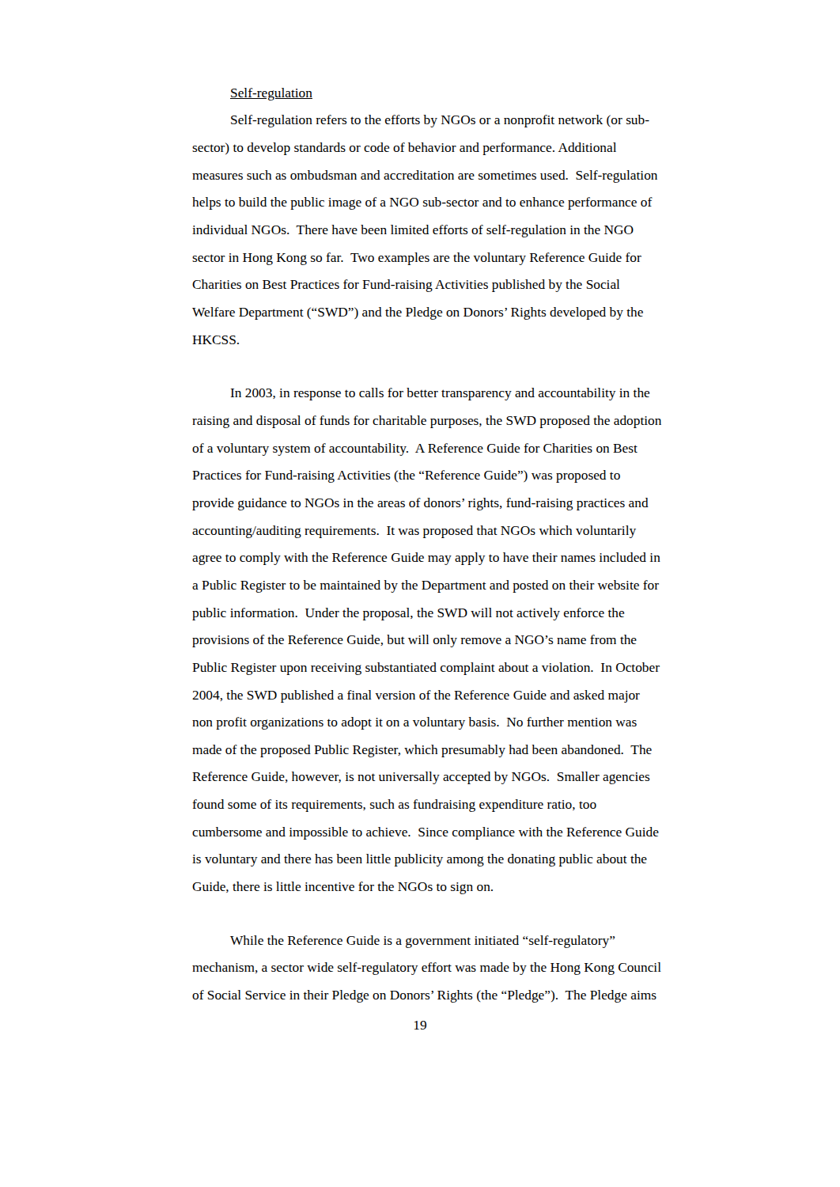Self-regulation
Self-regulation refers to the efforts by NGOs or a nonprofit network (or sub-sector) to develop standards or code of behavior and performance. Additional measures such as ombudsman and accreditation are sometimes used. Self-regulation helps to build the public image of a NGO sub-sector and to enhance performance of individual NGOs. There have been limited efforts of self-regulation in the NGO sector in Hong Kong so far. Two examples are the voluntary Reference Guide for Charities on Best Practices for Fund-raising Activities published by the Social Welfare Department (“SWD”) and the Pledge on Donors’ Rights developed by the HKCSS.
In 2003, in response to calls for better transparency and accountability in the raising and disposal of funds for charitable purposes, the SWD proposed the adoption of a voluntary system of accountability. A Reference Guide for Charities on Best Practices for Fund-raising Activities (the “Reference Guide”) was proposed to provide guidance to NGOs in the areas of donors’ rights, fund-raising practices and accounting/auditing requirements. It was proposed that NGOs which voluntarily agree to comply with the Reference Guide may apply to have their names included in a Public Register to be maintained by the Department and posted on their website for public information. Under the proposal, the SWD will not actively enforce the provisions of the Reference Guide, but will only remove a NGO’s name from the Public Register upon receiving substantiated complaint about a violation. In October 2004, the SWD published a final version of the Reference Guide and asked major non profit organizations to adopt it on a voluntary basis. No further mention was made of the proposed Public Register, which presumably had been abandoned. The Reference Guide, however, is not universally accepted by NGOs. Smaller agencies found some of its requirements, such as fundraising expenditure ratio, too cumbersome and impossible to achieve. Since compliance with the Reference Guide is voluntary and there has been little publicity among the donating public about the Guide, there is little incentive for the NGOs to sign on.
While the Reference Guide is a government initiated “self-regulatory” mechanism, a sector wide self-regulatory effort was made by the Hong Kong Council of Social Service in their Pledge on Donors’ Rights (the “Pledge”). The Pledge aims
19